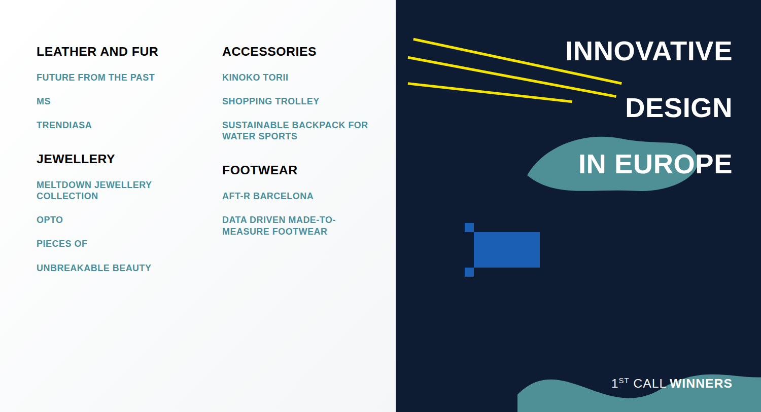Leather and Fur
Future from the Past
MS
Trendiasa
Jewellery
Meltdown Jewellery Collection
Opto
Pieces Of
Unbreakable Beauty
Accessories
Kinoko Torii
Shopping Trolley
Sustainable Backpack for Water Sports
Footwear
AFT-R Barcelona
Data Driven Made-to-Measure Footwear
Innovative Design In Europe
1st Call Winners